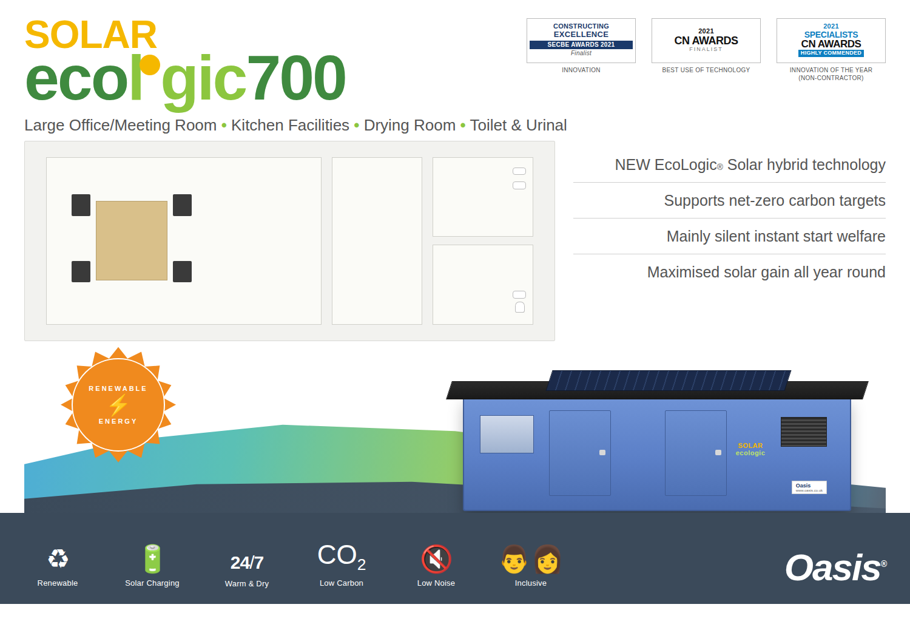SOLAR
eco l gic 700
Constructing
Excellence
SECBE AWARDS 2021
Finalist
Innovation
2021
CN AWARDS
FINALIST
Best use of technology
2021
SPECIALISTS
CN AWARDS
HIGHLY COMMENDED
Innovation of the year
(non-contractor)
Large Office/Meeting Room • Kitchen Facilities • Drying Room • Toilet & Urinal
NEW EcoLogic® Solar hybrid technology
Supports net-zero carbon targets
Mainly silent instant start welfare
Maximised solar gain all year round
RENEWABLE
⚡
ENERGY
SOLAR
ecologic
Oasis www.oasis.co.uk
♻ Renewable
🔋 Solar Charging
24/7 Warm & Dry
CO2 Low Carbon
🔇 Low Noise
👨👩 Inclusive
Oasis®